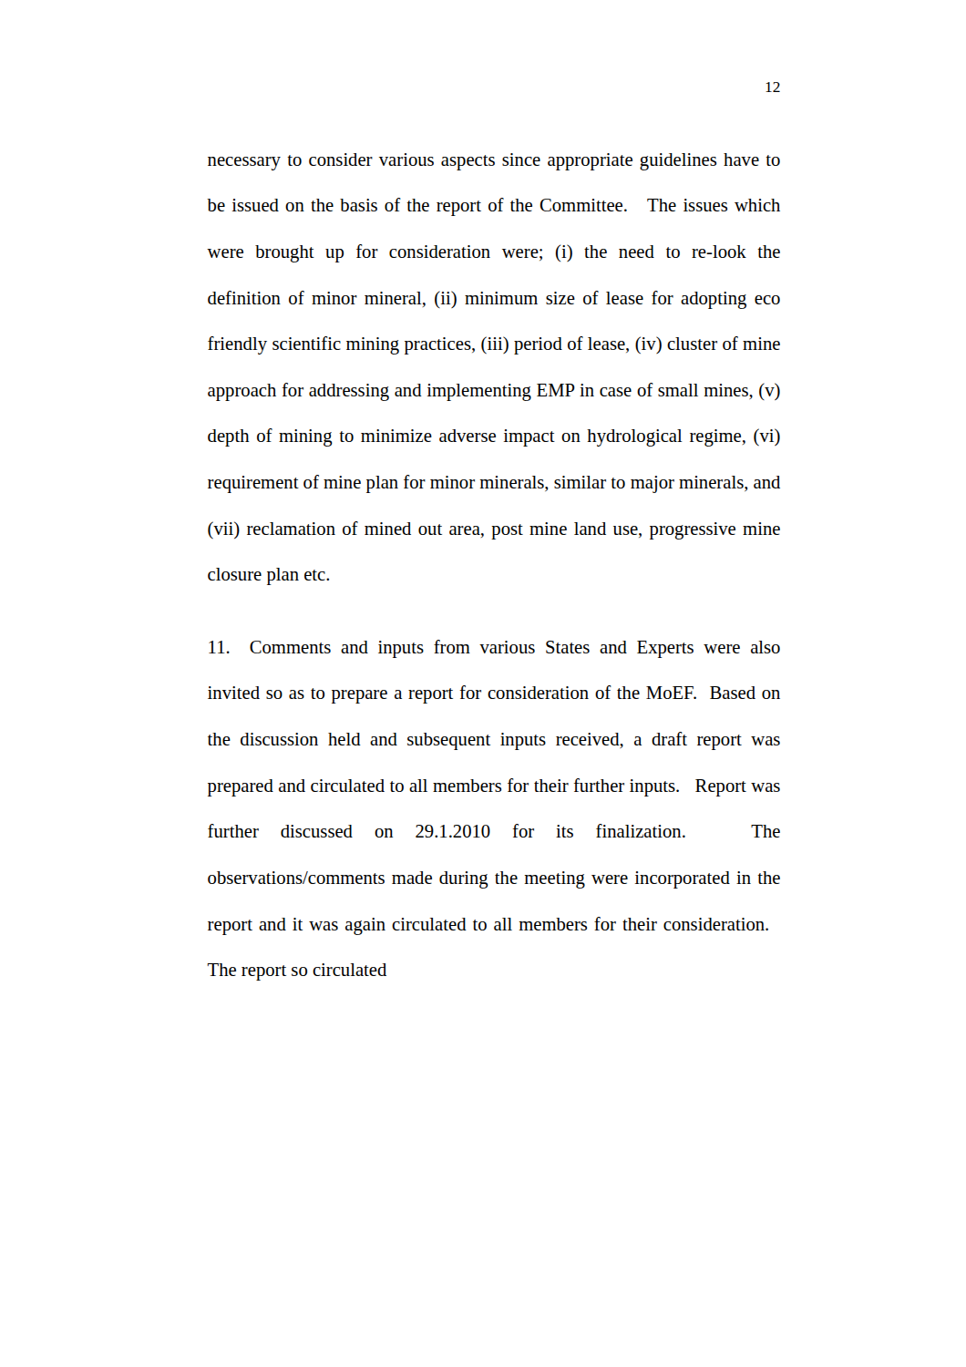12
necessary to consider various aspects since appropriate guidelines have to be issued on the basis of the report of the Committee. The issues which were brought up for consideration were; (i) the need to re-look the definition of minor mineral, (ii) minimum size of lease for adopting eco friendly scientific mining practices, (iii) period of lease, (iv) cluster of mine approach for addressing and implementing EMP in case of small mines, (v) depth of mining to minimize adverse impact on hydrological regime, (vi) requirement of mine plan for minor minerals, similar to major minerals, and (vii) reclamation of mined out area, post mine land use, progressive mine closure plan etc.
11. Comments and inputs from various States and Experts were also invited so as to prepare a report for consideration of the MoEF. Based on the discussion held and subsequent inputs received, a draft report was prepared and circulated to all members for their further inputs. Report was further discussed on 29.1.2010 for its finalization. The observations/comments made during the meeting were incorporated in the report and it was again circulated to all members for their consideration. The report so circulated